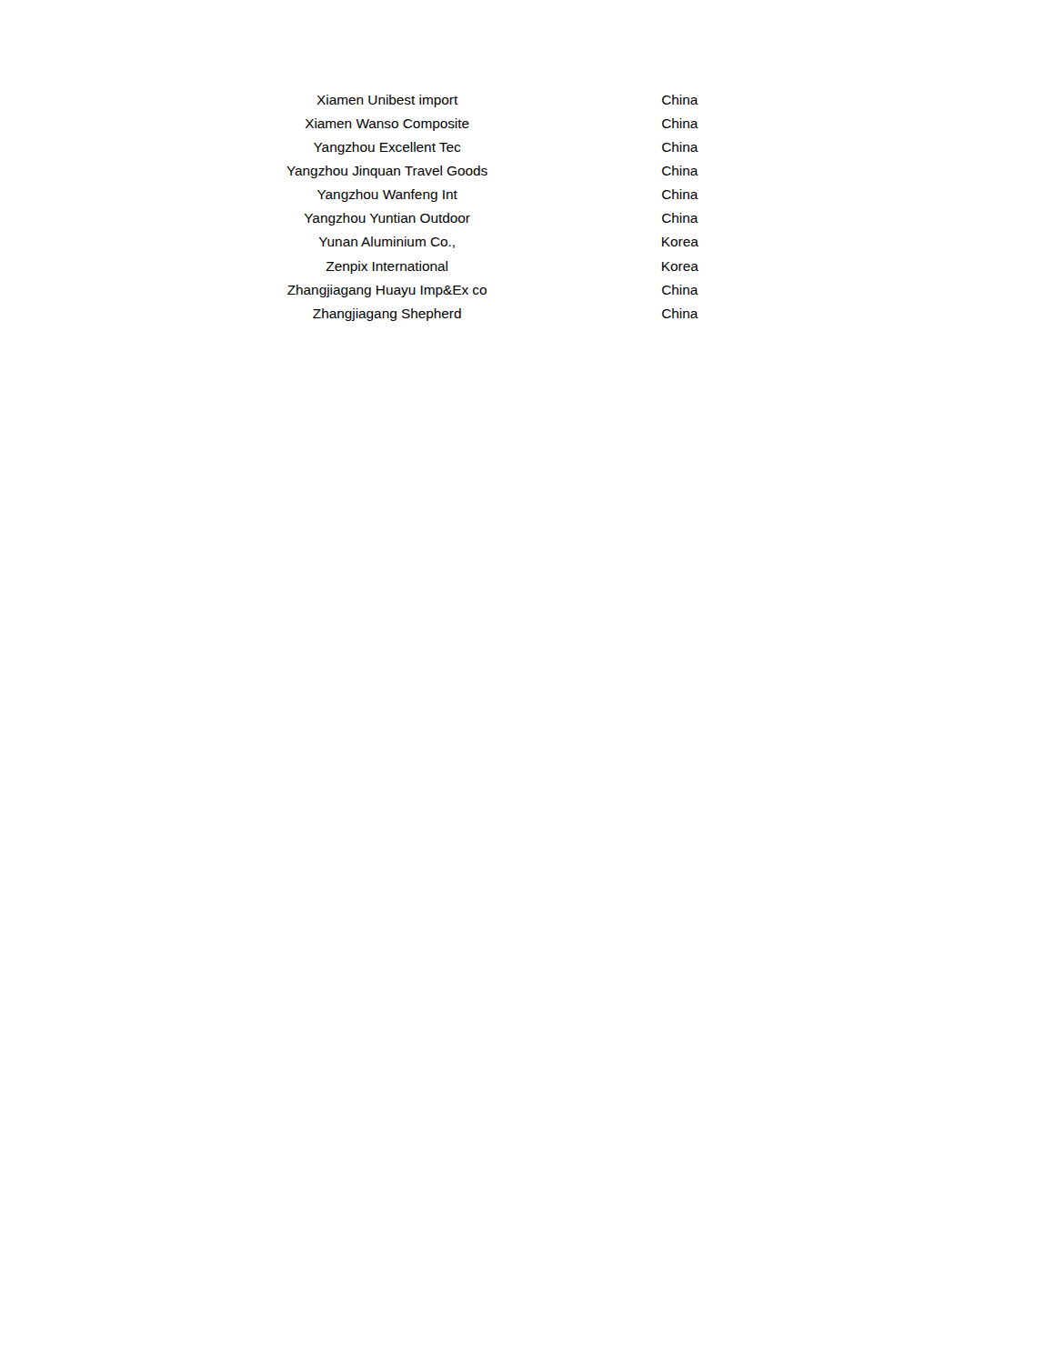| Xiamen Unibest import | China |
| Xiamen Wanso Composite | China |
| Yangzhou Excellent Tec | China |
| Yangzhou Jinquan Travel Goods | China |
| Yangzhou Wanfeng Int | China |
| Yangzhou Yuntian Outdoor | China |
| Yunan Aluminium Co., | Korea |
| Zenpix International | Korea |
| Zhangjiagang Huayu Imp&Ex co | China |
| Zhangjiagang Shepherd | China |